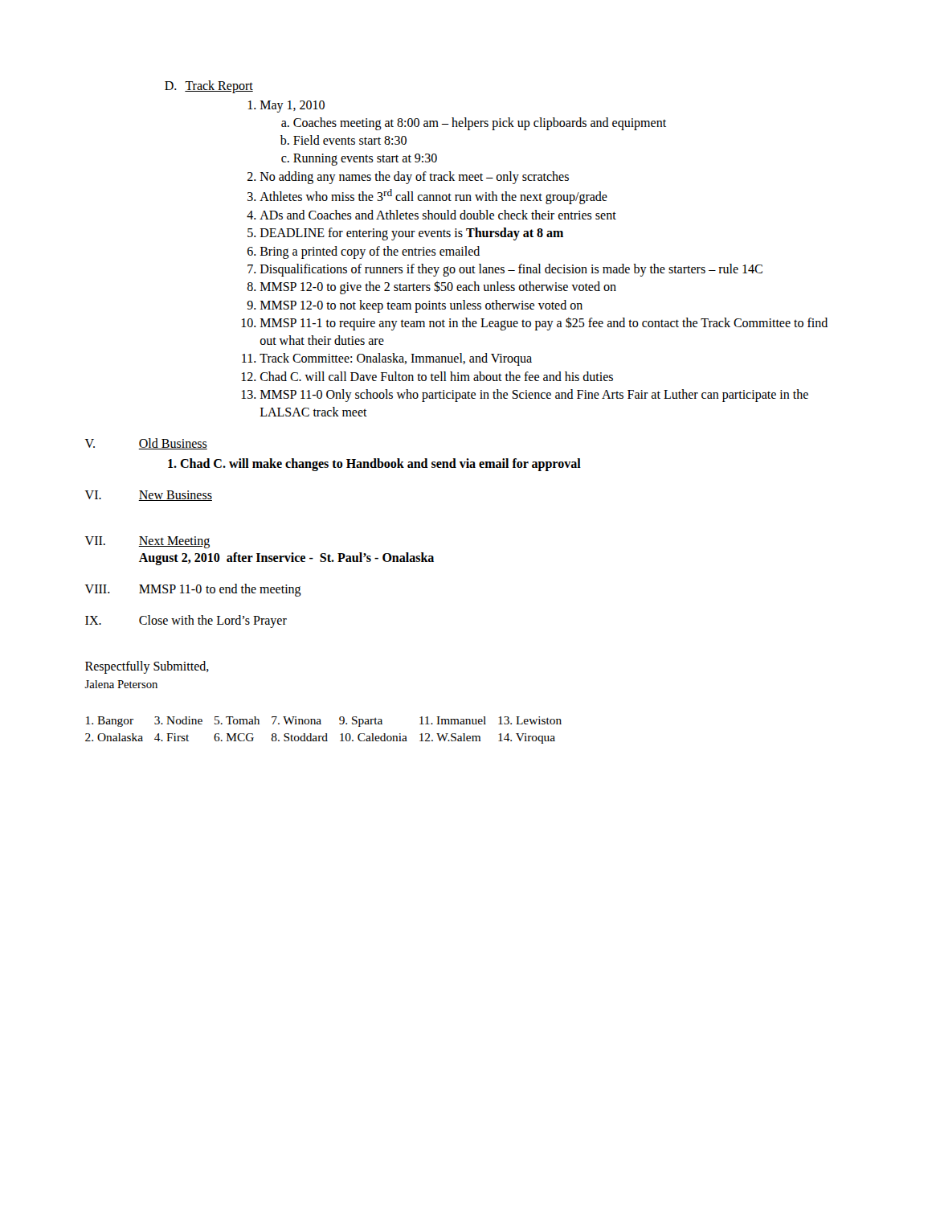D. Track Report
May 1, 2010
Coaches meeting at 8:00 am – helpers pick up clipboards and equipment
Field events start 8:30
Running events start at 9:30
No adding any names the day of track meet – only scratches
Athletes who miss the 3rd call cannot run with the next group/grade
ADs and Coaches and Athletes should double check their entries sent
DEADLINE for entering your events is Thursday at 8 am
Bring a printed copy of the entries emailed
Disqualifications of runners if they go out lanes – final decision is made by the starters – rule 14C
MMSP 12-0 to give the 2 starters $50 each unless otherwise voted on
MMSP 12-0 to not keep team points unless otherwise voted on
MMSP 11-1 to require any team not in the League to pay a $25 fee and to contact the Track Committee to find out what their duties are
Track Committee: Onalaska, Immanuel, and Viroqua
Chad C. will call Dave Fulton to tell him about the fee and his duties
MMSP 11-0 Only schools who participate in the Science and Fine Arts Fair at Luther can participate in the LALSAC track meet
V. Old Business
Chad C. will make changes to Handbook and send via email for approval
VI. New Business
VII. Next Meeting
August 2, 2010 after Inservice - St. Paul’s - Onalaska
VIII. MMSP 11-0to end the meeting
IX. Close with the Lord’s Prayer
Respectfully Submitted,
Jalena Peterson
| 1. Bangor | 3. Nodine | 5. Tomah | 7. Winona | 9. Sparta | 11. Immanuel | 13. Lewiston |
| 2. Onalaska | 4. First | 6. MCG | 8. Stoddard | 10. Caledonia | 12. W.Salem | 14. Viroqua |